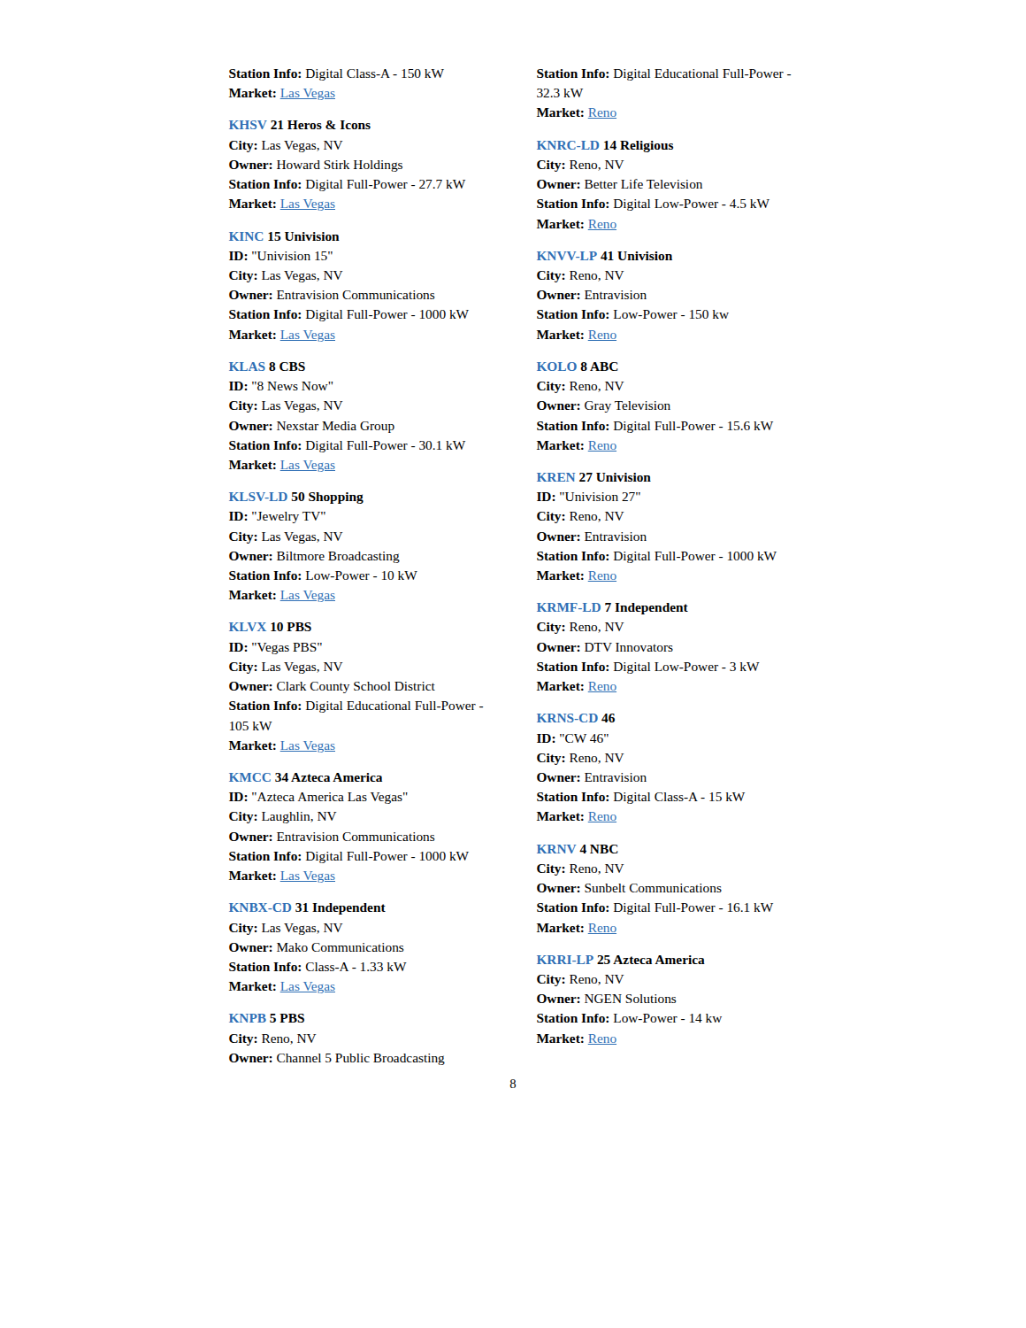Station Info: Digital Class-A - 150 kW
Market: Las Vegas
KHSV 21 Heros & Icons
City: Las Vegas, NV
Owner: Howard Stirk Holdings
Station Info: Digital Full-Power - 27.7 kW
Market: Las Vegas
KINC 15 Univision
ID: "Univision 15"
City: Las Vegas, NV
Owner: Entravision Communications
Station Info: Digital Full-Power - 1000 kW
Market: Las Vegas
KLAS 8 CBS
ID: "8 News Now"
City: Las Vegas, NV
Owner: Nexstar Media Group
Station Info: Digital Full-Power - 30.1 kW
Market: Las Vegas
KLSV-LD 50 Shopping
ID: "Jewelry TV"
City: Las Vegas, NV
Owner: Biltmore Broadcasting
Station Info: Low-Power - 10 kW
Market: Las Vegas
KLVX 10 PBS
ID: "Vegas PBS"
City: Las Vegas, NV
Owner: Clark County School District
Station Info: Digital Educational Full-Power - 105 kW
Market: Las Vegas
KMCC 34 Azteca America
ID: "Azteca America Las Vegas"
City: Laughlin, NV
Owner: Entravision Communications
Station Info: Digital Full-Power - 1000 kW
Market: Las Vegas
KNBX-CD 31 Independent
City: Las Vegas, NV
Owner: Mako Communications
Station Info: Class-A - 1.33 kW
Market: Las Vegas
KNPB 5 PBS
City: Reno, NV
Owner: Channel 5 Public Broadcasting
Station Info: Digital Educational Full-Power - 32.3 kW
Market: Reno
KNRC-LD 14 Religious
City: Reno, NV
Owner: Better Life Television
Station Info: Digital Low-Power - 4.5 kW
Market: Reno
KNVV-LP 41 Univision
City: Reno, NV
Owner: Entravision
Station Info: Low-Power - 150 kw
Market: Reno
KOLO 8 ABC
City: Reno, NV
Owner: Gray Television
Station Info: Digital Full-Power - 15.6 kW
Market: Reno
KREN 27 Univision
ID: "Univision 27"
City: Reno, NV
Owner: Entravision
Station Info: Digital Full-Power - 1000 kW
Market: Reno
KRMF-LD 7 Independent
City: Reno, NV
Owner: DTV Innovators
Station Info: Digital Low-Power - 3 kW
Market: Reno
KRNS-CD 46
ID: "CW 46"
City: Reno, NV
Owner: Entravision
Station Info: Digital Class-A - 15 kW
Market: Reno
KRNV 4 NBC
City: Reno, NV
Owner: Sunbelt Communications
Station Info: Digital Full-Power - 16.1 kW
Market: Reno
KRRI-LP 25 Azteca America
City: Reno, NV
Owner: NGEN Solutions
Station Info: Low-Power - 14 kw
Market: Reno
8